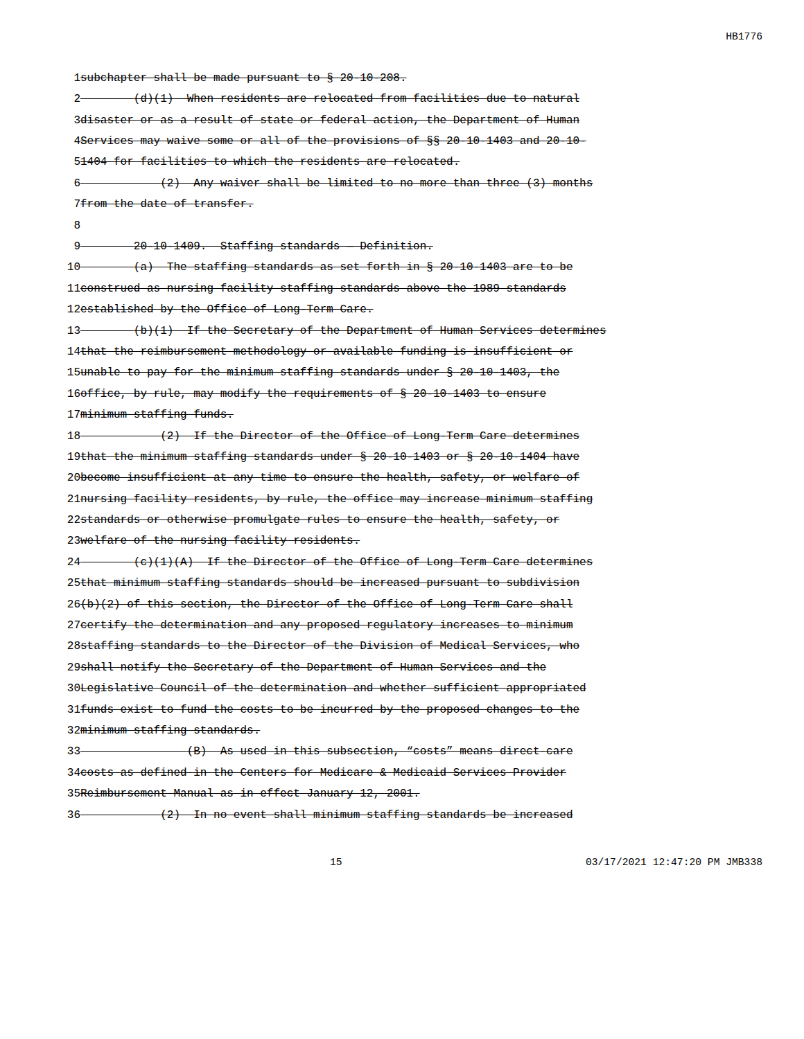HB1776
| 1 | subchapter shall be made pursuant to § 20-10-208. |
| 2 | (d)(1) When residents are relocated from facilities due to natural |
| 3 | disaster or as a result of state or federal action, the Department of Human |
| 4 | Services may waive some or all of the provisions of §§ 20-10-1403 and 20-10- |
| 5 | 1404 for facilities to which the residents are relocated. |
| 6 | (2) Any waiver shall be limited to no more than three (3) months |
| 7 | from the date of transfer. |
| 8 | |
| 9 | 20-10-1409. Staffing standards — Definition. |
| 10 | (a) The staffing standards as set forth in § 20-10-1403 are to be |
| 11 | construed as nursing facility staffing standards above the 1989 standards |
| 12 | established by the Office of Long-Term Care. |
| 13 | (b)(1) If the Secretary of the Department of Human Services determines |
| 14 | that the reimbursement methodology or available funding is insufficient or |
| 15 | unable to pay for the minimum staffing standards under § 20-10-1403, the |
| 16 | office, by rule, may modify the requirements of § 20-10-1403 to ensure |
| 17 | minimum staffing funds. |
| 18 | (2) If the Director of the Office of Long-Term Care determines |
| 19 | that the minimum staffing standards under § 20-10-1403 or § 20-10-1404 have |
| 20 | become insufficient at any time to ensure the health, safety, or welfare of |
| 21 | nursing facility residents, by rule, the office may increase minimum staffing |
| 22 | standards or otherwise promulgate rules to ensure the health, safety, or |
| 23 | welfare of the nursing facility residents. |
| 24 | (c)(1)(A) If the Director of the Office of Long-Term Care determines |
| 25 | that minimum staffing standards should be increased pursuant to subdivision |
| 26 | (b)(2) of this section, the Director of the Office of Long-Term Care shall |
| 27 | certify the determination and any proposed regulatory increases to minimum |
| 28 | staffing standards to the Director of the Division of Medical Services, who |
| 29 | shall notify the Secretary of the Department of Human Services and the |
| 30 | Legislative Council of the determination and whether sufficient appropriated |
| 31 | funds exist to fund the costs to be incurred by the proposed changes to the |
| 32 | minimum staffing standards. |
| 33 | (B) As used in this subsection, “costs” means direct-care |
| 34 | costs as defined in the Centers for Medicare & Medicaid Services Provider |
| 35 | Reimbursement Manual as in effect January 12, 2001. |
| 36 | (2) In no event shall minimum staffing standards be increased |
15 03/17/2021 12:47:20 PM JMB338